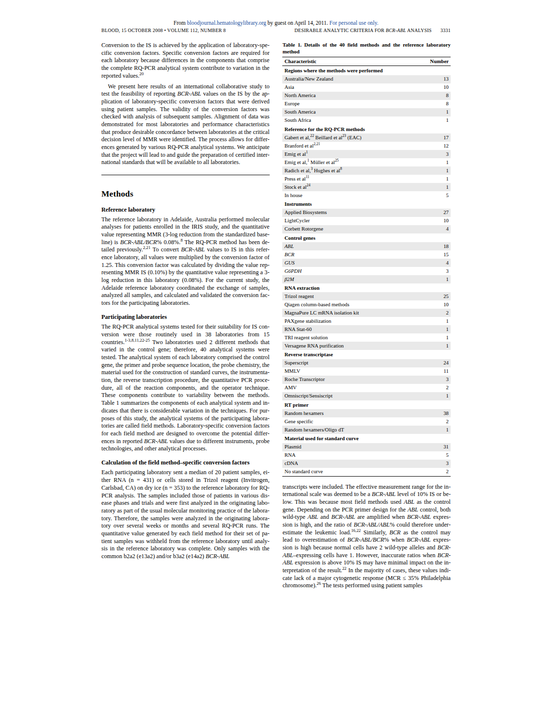From bloodjournal.hematologylibrary.org by guest on April 14, 2011. For personal use only.
BLOOD, 15 OCTOBER 2008 • VOLUME 112, NUMBER 8
DESIRABLE ANALYTIC CRITERIA FOR BCR-ABL ANALYSIS3331
Conversion to the IS is achieved by the application of laboratory-specific conversion factors. Specific conversion factors are required for each laboratory because differences in the components that comprise the complete RQ-PCR analytical system contribute to variation in the reported values.20
We present here results of an international collaborative study to test the feasibility of reporting BCR-ABL values on the IS by the application of laboratory-specific conversion factors that were derived using patient samples. The validity of the conversion factors was checked with analysis of subsequent samples. Alignment of data was demonstrated for most laboratories and performance characteristics that produce desirable concordance between laboratories at the critical decision level of MMR were identified. The process allows for differences generated by various RQ-PCR analytical systems. We anticipate that the project will lead to and guide the preparation of certified international standards that will be available to all laboratories.
Methods
Reference laboratory
The reference laboratory in Adelaide, Australia performed molecular analyses for patients enrolled in the IRIS study, and the quantitative value representing MMR (3-log reduction from the standardized baseline) is BCR-ABL/BCR% 0.08%.8 The RQ-PCR method has been detailed previously.2,21 To convert BCR-ABL values to IS in this reference laboratory, all values were multiplied by the conversion factor of 1.25. This conversion factor was calculated by dividing the value representing MMR IS (0.10%) by the quantitative value representing a 3-log reduction in this laboratory (0.08%). For the current study, the Adelaide reference laboratory coordinated the exchange of samples, analyzed all samples, and calculated and validated the conversion factors for the participating laboratories.
Participating laboratories
The RQ-PCR analytical systems tested for their suitability for IS conversion were those routinely used in 38 laboratories from 15 countries.1-3,8,11,22-25 Two laboratories used 2 different methods that varied in the control gene; therefore, 40 analytical systems were tested. The analytical system of each laboratory comprised the control gene, the primer and probe sequence location, the probe chemistry, the material used for the construction of standard curves, the instrumentation, the reverse transcription procedure, the quantitative PCR procedure, all of the reaction components, and the operator technique. These components contribute to variability between the methods. Table 1 summarizes the components of each analytical system and indicates that there is considerable variation in the techniques. For purposes of this study, the analytical systems of the participating laboratories are called field methods. Laboratory-specific conversion factors for each field method are designed to overcome the potential differences in reported BCR-ABL values due to different instruments, probe technologies, and other analytical processes.
Calculation of the field method–specific conversion factors
Each participating laboratory sent a median of 20 patient samples, either RNA (n = 431) or cells stored in Trizol reagent (Invitrogen, Carlsbad, CA) on dry ice (n = 353) to the reference laboratory for RQ-PCR analysis. The samples included those of patients in various disease phases and trials and were first analyzed in the originating laboratory as part of the usual molecular monitoring practice of the laboratory. Therefore, the samples were analyzed in the originating laboratory over several weeks or months and several RQ-PCR runs. The quantitative value generated by each field method for their set of patient samples was withheld from the reference laboratory until analysis in the reference laboratory was complete. Only samples with the common b2a2 (e13a2) and/or b3a2 (e14a2) BCR-ABL
Table 1. Details of the 40 field methods and the reference laboratory method
| Characteristic | Number |
| --- | --- |
| Regions where the methods were performed |
| Australia/New Zealand | 13 |
| Asia | 10 |
| North America | 8 |
| Europe | 8 |
| South America | 1 |
| South Africa | 1 |
| Reference for the RQ-PCR methods |
| Gabert et al, 22 Beillard et al 23 (EAC) | 17 |
| Branford et al 2,21 | 12 |
| Emig et al 1 | 3 |
| Emig et al, 1 Müller et al 25 | 1 |
| Radich et al, 3 Hughes et al 8 | 1 |
| Press et al 11 | 1 |
| Stock et al 24 | 1 |
| In house | 5 |
| Instruments |
| Applied Biosystems | 27 |
| LightCycler | 10 |
| Corbett Rotorgene | 4 |
| Control genes |
| ABL | 18 |
| BCR | 15 |
| GUS | 4 |
| G6PDH | 3 |
| β2M | 1 |
| RNA extraction |
| Trizol reagent | 25 |
| Qiagen column-based methods | 10 |
| MagnaPure LC mRNA isolation kit | 2 |
| PAXgene stabilization | 1 |
| RNA Stat-60 | 1 |
| TRI reagent solution | 1 |
| Versagene RNA purification | 1 |
| Reverse transcriptase |
| Superscript | 24 |
| MMLV | 11 |
| Roche Transcriptor | 3 |
| AMV | 2 |
| Omniscript/Sensiscript | 1 |
| RT primer |
| Random hexamers | 38 |
| Gene specific | 2 |
| Random hexamers/Oligo dT | 1 |
| Material used for standard curve |
| Plasmid | 31 |
| RNA | 5 |
| cDNA | 3 |
| No standard curve | 2 |
transcripts were included. The effective measurement range for the international scale was deemed to be a BCR-ABL level of 10% IS or below. This was because most field methods used ABL as the control gene. Depending on the PCR primer design for the ABL control, both wild-type ABL and BCR-ABL are amplified when BCR-ABL expression is high, and the ratio of BCR-ABL/ABL% could therefore underestimate the leukemic load.16,22 Similarly, BCR as the control may lead to overestimation of BCR-ABL/BCR% when BCR-ABL expression is high because normal cells have 2 wild-type alleles and BCR-ABL–expressing cells have 1. However, inaccurate ratios when BCR-ABL expression is above 10% IS may have minimal impact on the interpretation of the result.22 In the majority of cases, these values indicate lack of a major cytogenetic response (MCR ≤ 35% Philadelphia chromosome).26 The tests performed using patient samples